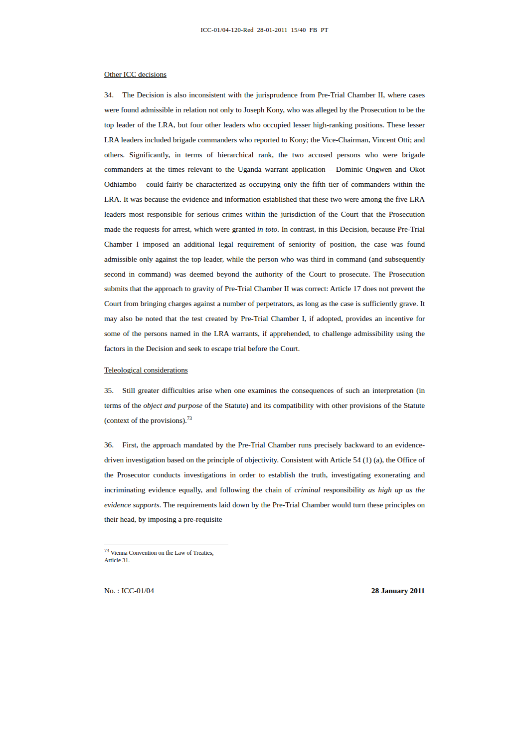ICC-01/04-120-Red 28-01-2011 15/40 FB PT
Other ICC decisions
34. The Decision is also inconsistent with the jurisprudence from Pre-Trial Chamber II, where cases were found admissible in relation not only to Joseph Kony, who was alleged by the Prosecution to be the top leader of the LRA, but four other leaders who occupied lesser high-ranking positions. These lesser LRA leaders included brigade commanders who reported to Kony; the Vice-Chairman, Vincent Otti; and others. Significantly, in terms of hierarchical rank, the two accused persons who were brigade commanders at the times relevant to the Uganda warrant application – Dominic Ongwen and Okot Odhiambo – could fairly be characterized as occupying only the fifth tier of commanders within the LRA. It was because the evidence and information established that these two were among the five LRA leaders most responsible for serious crimes within the jurisdiction of the Court that the Prosecution made the requests for arrest, which were granted in toto. In contrast, in this Decision, because Pre-Trial Chamber I imposed an additional legal requirement of seniority of position, the case was found admissible only against the top leader, while the person who was third in command (and subsequently second in command) was deemed beyond the authority of the Court to prosecute. The Prosecution submits that the approach to gravity of Pre-Trial Chamber II was correct: Article 17 does not prevent the Court from bringing charges against a number of perpetrators, as long as the case is sufficiently grave. It may also be noted that the test created by Pre-Trial Chamber I, if adopted, provides an incentive for some of the persons named in the LRA warrants, if apprehended, to challenge admissibility using the factors in the Decision and seek to escape trial before the Court.
Teleological considerations
35. Still greater difficulties arise when one examines the consequences of such an interpretation (in terms of the object and purpose of the Statute) and its compatibility with other provisions of the Statute (context of the provisions).73
36. First, the approach mandated by the Pre-Trial Chamber runs precisely backward to an evidence-driven investigation based on the principle of objectivity. Consistent with Article 54 (1) (a), the Office of the Prosecutor conducts investigations in order to establish the truth, investigating exonerating and incriminating evidence equally, and following the chain of criminal responsibility as high up as the evidence supports. The requirements laid down by the Pre-Trial Chamber would turn these principles on their head, by imposing a pre-requisite
73 Vienna Convention on the Law of Treaties, Article 31.
No. : ICC-01/04
28 January 2011